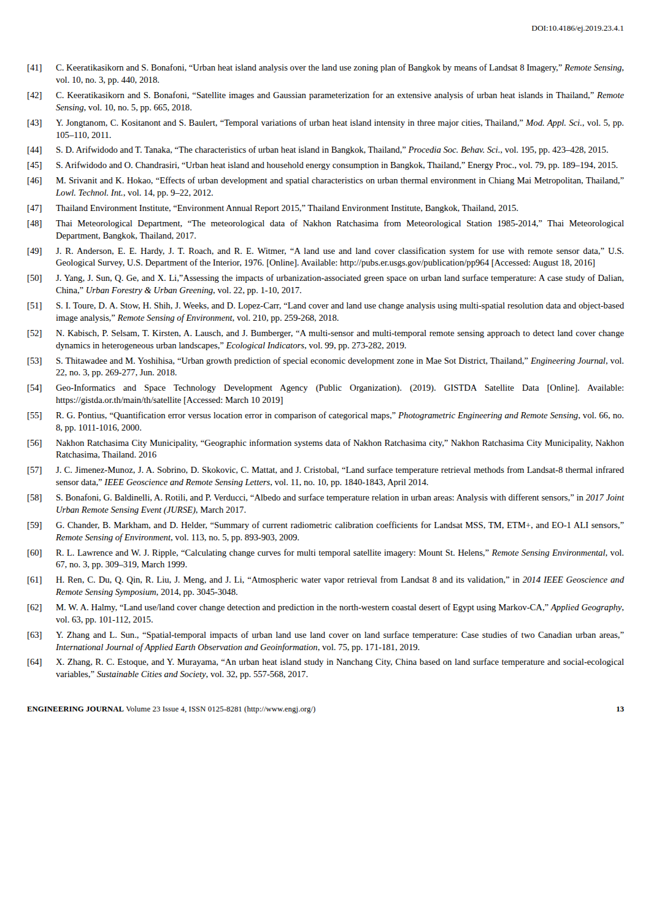DOI:10.4186/ej.2019.23.4.1
[41] C. Keeratikasikorn and S. Bonafoni, “Urban heat island analysis over the land use zoning plan of Bangkok by means of Landsat 8 Imagery,” Remote Sensing, vol. 10, no. 3, pp. 440, 2018.
[42] C. Keeratikasikorn and S. Bonafoni, “Satellite images and Gaussian parameterization for an extensive analysis of urban heat islands in Thailand,” Remote Sensing, vol. 10, no. 5, pp. 665, 2018.
[43] Y. Jongtanom, C. Kositanont and S. Baulert, “Temporal variations of urban heat island intensity in three major cities, Thailand,” Mod. Appl. Sci., vol. 5, pp. 105–110, 2011.
[44] S. D. Arifwidodo and T. Tanaka, “The characteristics of urban heat island in Bangkok, Thailand,” Procedia Soc. Behav. Sci., vol. 195, pp. 423–428, 2015.
[45] S. Arifwidodo and O. Chandrasiri, “Urban heat island and household energy consumption in Bangkok, Thailand,” Energy Proc., vol. 79, pp. 189–194, 2015.
[46] M. Srivanit and K. Hokao, “Effects of urban development and spatial characteristics on urban thermal environment in Chiang Mai Metropolitan, Thailand,” Lowl. Technol. Int., vol. 14, pp. 9–22, 2012.
[47] Thailand Environment Institute, “Environment Annual Report 2015,” Thailand Environment Institute, Bangkok, Thailand, 2015.
[48] Thai Meteorological Department, “The meteorological data of Nakhon Ratchasima from Meteorological Station 1985-2014,” Thai Meteorological Department, Bangkok, Thailand, 2017.
[49] J. R. Anderson, E. E. Hardy, J. T. Roach, and R. E. Witmer, “A land use and land cover classification system for use with remote sensor data,” U.S. Geological Survey, U.S. Department of the Interior, 1976. [Online]. Available: http://pubs.er.usgs.gov/publication/pp964 [Accessed: August 18, 2016]
[50] J. Yang, J. Sun, Q. Ge, and X. Li,”Assessing the impacts of urbanization-associated green space on urban land surface temperature: A case study of Dalian, China,” Urban Forestry & Urban Greening, vol. 22, pp. 1-10, 2017.
[51] S. I. Toure, D. A. Stow, H. Shih, J. Weeks, and D. Lopez-Carr, “Land cover and land use change analysis using multi-spatial resolution data and object-based image analysis,” Remote Sensing of Environment, vol. 210, pp. 259-268, 2018.
[52] N. Kabisch, P. Selsam, T. Kirsten, A. Lausch, and J. Bumberger, “A multi-sensor and multi-temporal remote sensing approach to detect land cover change dynamics in heterogeneous urban landscapes,” Ecological Indicators, vol. 99, pp. 273-282, 2019.
[53] S. Thitawadee and M. Yoshihisa, “Urban growth prediction of special economic development zone in Mae Sot District, Thailand,” Engineering Journal, vol. 22, no. 3, pp. 269-277, Jun. 2018.
[54] Geo-Informatics and Space Technology Development Agency (Public Organization). (2019). GISTDA Satellite Data [Online]. Available: https://gistda.or.th/main/th/satellite [Accessed: March 10 2019]
[55] R. G. Pontius, “Quantification error versus location error in comparison of categorical maps,” Photogrametric Engineering and Remote Sensing, vol. 66, no. 8, pp. 1011-1016, 2000.
[56] Nakhon Ratchasima City Municipality, “Geographic information systems data of Nakhon Ratchasima city,” Nakhon Ratchasima City Municipality, Nakhon Ratchasima, Thailand. 2016
[57] J. C. Jimenez-Munoz, J. A. Sobrino, D. Skokovic, C. Mattat, and J. Cristobal, “Land surface temperature retrieval methods from Landsat-8 thermal infrared sensor data,” IEEE Geoscience and Remote Sensing Letters, vol. 11, no. 10, pp. 1840-1843, April 2014.
[58] S. Bonafoni, G. Baldinelli, A. Rotili, and P. Verducci, “Albedo and surface temperature relation in urban areas: Analysis with different sensors,” in 2017 Joint Urban Remote Sensing Event (JURSE), March 2017.
[59] G. Chander, B. Markham, and D. Helder, “Summary of current radiometric calibration coefficients for Landsat MSS, TM, ETM+, and EO-1 ALI sensors,” Remote Sensing of Environment, vol. 113, no. 5, pp. 893-903, 2009.
[60] R. L. Lawrence and W. J. Ripple, “Calculating change curves for multi temporal satellite imagery: Mount St. Helens,” Remote Sensing Environmental, vol. 67, no. 3, pp. 309–319, March 1999.
[61] H. Ren, C. Du, Q. Qin, R. Liu, J. Meng, and J. Li, “Atmospheric water vapor retrieval from Landsat 8 and its validation,” in 2014 IEEE Geoscience and Remote Sensing Symposium, 2014, pp. 3045-3048.
[62] M. W. A. Halmy, “Land use/land cover change detection and prediction in the north-western coastal desert of Egypt using Markov-CA,” Applied Geography, vol. 63, pp. 101-112, 2015.
[63] Y. Zhang and L. Sun., “Spatial-temporal impacts of urban land use land cover on land surface temperature: Case studies of two Canadian urban areas,” International Journal of Applied Earth Observation and Geoinformation, vol. 75, pp. 171-181, 2019.
[64] X. Zhang, R. C. Estoque, and Y. Murayama, “An urban heat island study in Nanchang City, China based on land surface temperature and social-ecological variables,” Sustainable Cities and Society, vol. 32, pp. 557-568, 2017.
ENGINEERING JOURNAL Volume 23 Issue 4, ISSN 0125-8281 (http://www.engj.org/)
13